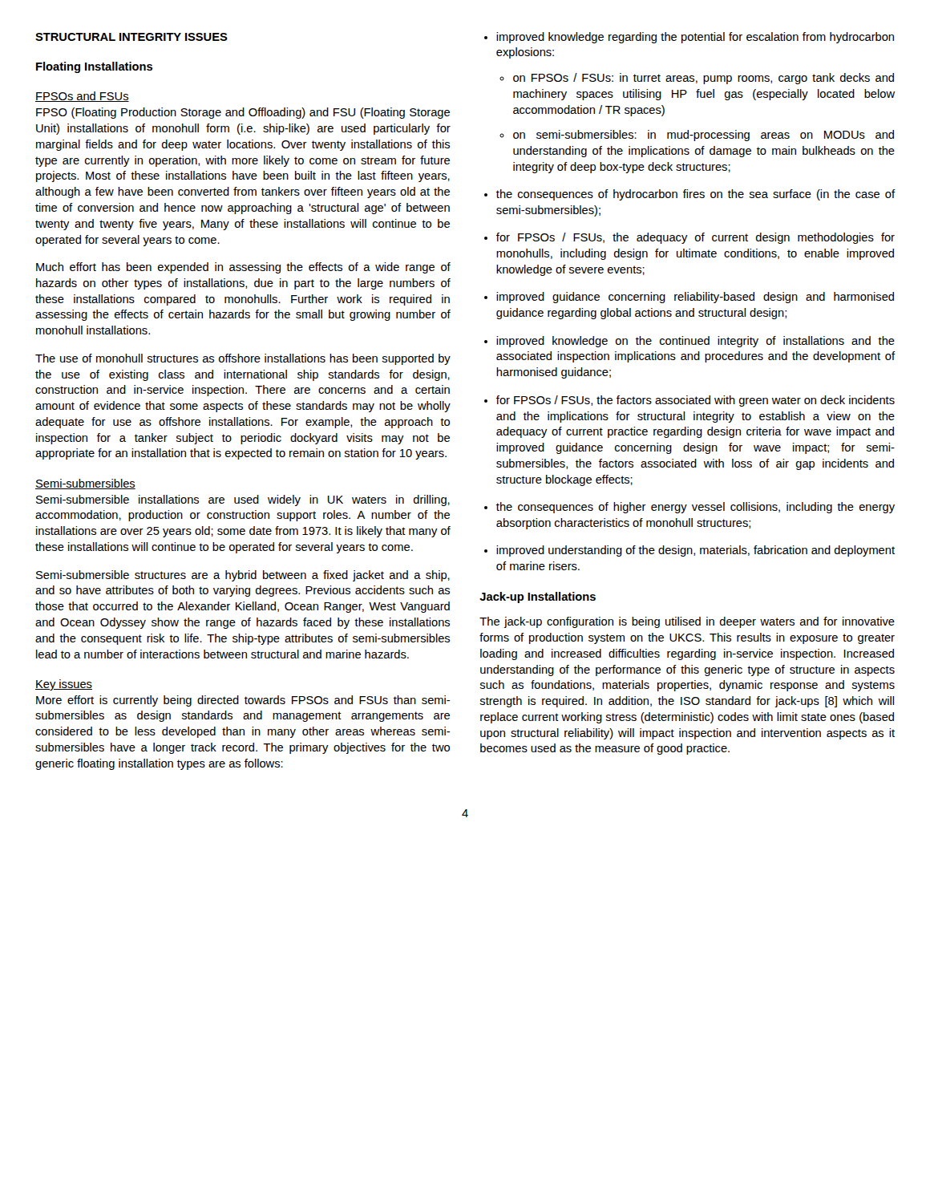Structural Integrity Issues
Floating Installations
FPSOs and FSUs
FPSO (Floating Production Storage and Offloading) and FSU (Floating Storage Unit) installations of monohull form (i.e. ship-like) are used particularly for marginal fields and for deep water locations. Over twenty installations of this type are currently in operation, with more likely to come on stream for future projects. Most of these installations have been built in the last fifteen years, although a few have been converted from tankers over fifteen years old at the time of conversion and hence now approaching a 'structural age' of between twenty and twenty five years, Many of these installations will continue to be operated for several years to come.
Much effort has been expended in assessing the effects of a wide range of hazards on other types of installations, due in part to the large numbers of these installations compared to monohulls. Further work is required in assessing the effects of certain hazards for the small but growing number of monohull installations.
The use of monohull structures as offshore installations has been supported by the use of existing class and international ship standards for design, construction and in-service inspection. There are concerns and a certain amount of evidence that some aspects of these standards may not be wholly adequate for use as offshore installations. For example, the approach to inspection for a tanker subject to periodic dockyard visits may not be appropriate for an installation that is expected to remain on station for 10 years.
Semi-submersibles
Semi-submersible installations are used widely in UK waters in drilling, accommodation, production or construction support roles. A number of the installations are over 25 years old; some date from 1973. It is likely that many of these installations will continue to be operated for several years to come.
Semi-submersible structures are a hybrid between a fixed jacket and a ship, and so have attributes of both to varying degrees. Previous accidents such as those that occurred to the Alexander Kielland, Ocean Ranger, West Vanguard and Ocean Odyssey show the range of hazards faced by these installations and the consequent risk to life. The ship-type attributes of semi-submersibles lead to a number of interactions between structural and marine hazards.
Key issues
More effort is currently being directed towards FPSOs and FSUs than semi-submersibles as design standards and management arrangements are considered to be less developed than in many other areas whereas semi-submersibles have a longer track record. The primary objectives for the two generic floating installation types are as follows:
improved knowledge regarding the potential for escalation from hydrocarbon explosions:
on FPSOs / FSUs: in turret areas, pump rooms, cargo tank decks and machinery spaces utilising HP fuel gas (especially located below accommodation / TR spaces)
on semi-submersibles: in mud-processing areas on MODUs and understanding of the implications of damage to main bulkheads on the integrity of deep box-type deck structures;
the consequences of hydrocarbon fires on the sea surface (in the case of semi-submersibles);
for FPSOs / FSUs, the adequacy of current design methodologies for monohulls, including design for ultimate conditions, to enable improved knowledge of severe events;
improved guidance concerning reliability-based design and harmonised guidance regarding global actions and structural design;
improved knowledge on the continued integrity of installations and the associated inspection implications and procedures and the development of harmonised guidance;
for FPSOs / FSUs, the factors associated with green water on deck incidents and the implications for structural integrity to establish a view on the adequacy of current practice regarding design criteria for wave impact and improved guidance concerning design for wave impact; for semi-submersibles, the factors associated with loss of air gap incidents and structure blockage effects;
the consequences of higher energy vessel collisions, including the energy absorption characteristics of monohull structures;
improved understanding of the design, materials, fabrication and deployment of marine risers.
Jack-up Installations
The jack-up configuration is being utilised in deeper waters and for innovative forms of production system on the UKCS. This results in exposure to greater loading and increased difficulties regarding in-service inspection. Increased understanding of the performance of this generic type of structure in aspects such as foundations, materials properties, dynamic response and systems strength is required. In addition, the ISO standard for jack-ups [8] which will replace current working stress (deterministic) codes with limit state ones (based upon structural reliability) will impact inspection and intervention aspects as it becomes used as the measure of good practice.
4